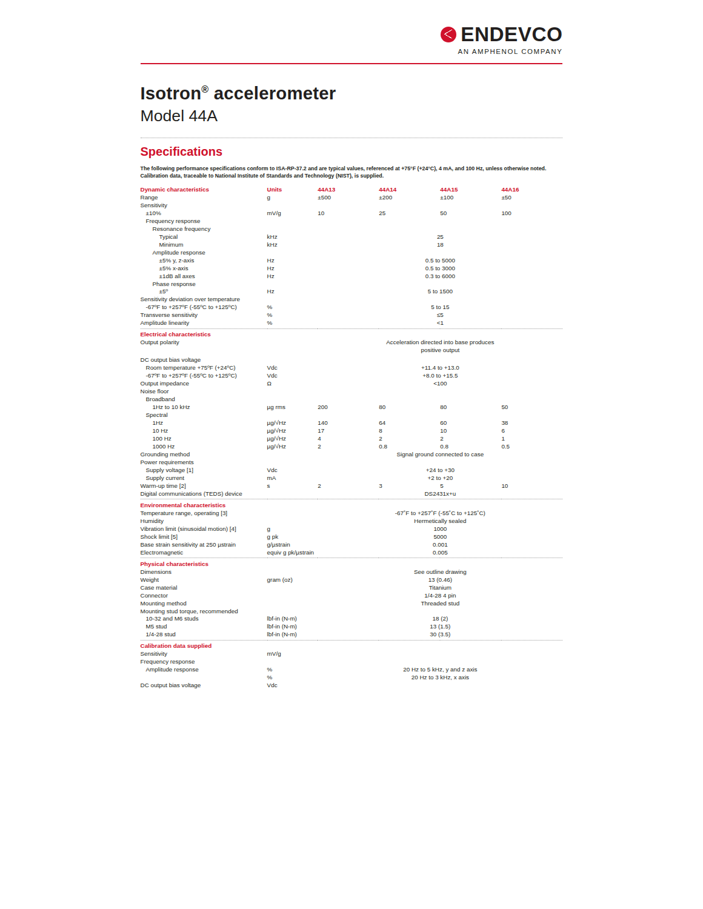ENDEVCO
AN AMPHENOL COMPANY
Isotron® accelerometer
Model 44A
Specifications
The following performance specifications conform to ISA-RP-37.2 and are typical values, referenced at +75°F (+24°C), 4 mA, and 100 Hz, unless otherwise noted. Calibration data, traceable to National Institute of Standards and Technology (NIST), is supplied.
| Dynamic characteristics | Units | 44A13 | 44A14 | 44A15 | 44A16 |
| Range | g | ±500 | ±200 | ±100 | ±50 |
| Sensitivity | | | | | |
| ±10% | mV/g | 10 | 25 | 50 | 100 |
| Frequency response | | | | | |
| Resonance frequency | | | | | |
| Typical | kHz | 25 |
| Minimum | kHz | 18 |
| Amplitude response | | | | | |
| ±5% y, z-axis | Hz | 0.5 to 5000 |
| ±5% x-axis | Hz | 0.5 to 3000 |
| ±1dB all axes | Hz | 0.3 to 6000 |
| Phase response | | | | | |
| ±5º | Hz | 5 to 1500 |
| Sensitivity deviation over temperature | | | | | |
| -67ºF to +257ºF (-55ºC to +125ºC) | % | 5 to 15 |
| Transverse sensitivity | % | ≤5 |
| Amplitude linearity | % | <1 |
| Electrical characteristics | | | | | |
| Output polarity | | Acceleration directed into base produces |
| | | positive output |
| DC output bias voltage | | | | | |
| Room temperature +75ºF (+24ºC) | Vdc | +11.4 to +13.0 |
| -67ºF to +257ºF (-55ºC to +125ºC) | Vdc | +8.0 to +15.5 |
| Output impedance | Ω | <100 |
| Noise floor | | | | | |
| Broadband | | | | | |
| 1Hz to 10 kHz | µg rms | 200 | 80 | 80 | 50 |
| Spectral | | | | | |
| 1Hz | µg/√Hz | 140 | 64 | 60 | 38 |
| 10 Hz | µg/√Hz | 17 | 8 | 10 | 6 |
| 100 Hz | µg/√Hz | 4 | 2 | 2 | 1 |
| 1000 Hz | µg/√Hz | 2 | 0.8 | 0.8 | 0.5 |
| Grounding method | | Signal ground connected to case |
| Power requirements | | | | | |
| Supply voltage [1] | Vdc | +24 to +30 |
| Supply current | mA | +2 to +20 |
| Warm-up time [2] | s | 2 | 3 | 5 | 10 |
| Digital communications (TEDS) device | | DS2431x+u |
| Environmental characteristics | | | | | |
| Temperature range, operating [3] | | -67˚F to +257˚F (-55˚C to +125˚C) |
| Humidity | | Hermetically sealed |
| Vibration limit (sinusoidal motion) [4] | g | 1000 |
| Shock limit [5] | g pk | 5000 |
| Base strain sensitivity at 250 µstrain | g/µstrain | 0.001 |
| Electromagnetic | equiv g pk/µstrain | 0.005 |
| Physical characteristics | | | | | |
| Dimensions | | See outline drawing |
| Weight | gram (oz) | 13 (0.46) |
| Case material | | Titanium |
| Connector | | 1/4-28 4 pin |
| Mounting method | | Threaded stud |
| Mounting stud torque, recommended | | | | | |
| 10-32 and M6 studs | lbf-in (N-m) | 18 (2) |
| M5 stud | lbf-in (N-m) | 13 (1.5) |
| 1/4-28 stud | lbf-in (N-m) | 30 (3.5) |
| Calibration data supplied | | | | | |
| Sensitivity | mV/g | | | | |
| Frequency response | | | | | |
| Amplitude response | % | 20 Hz to 5 kHz, y and z axis |
| | % | 20 Hz to 3 kHz, x axis |
| DC output bias voltage | Vdc | | | | |